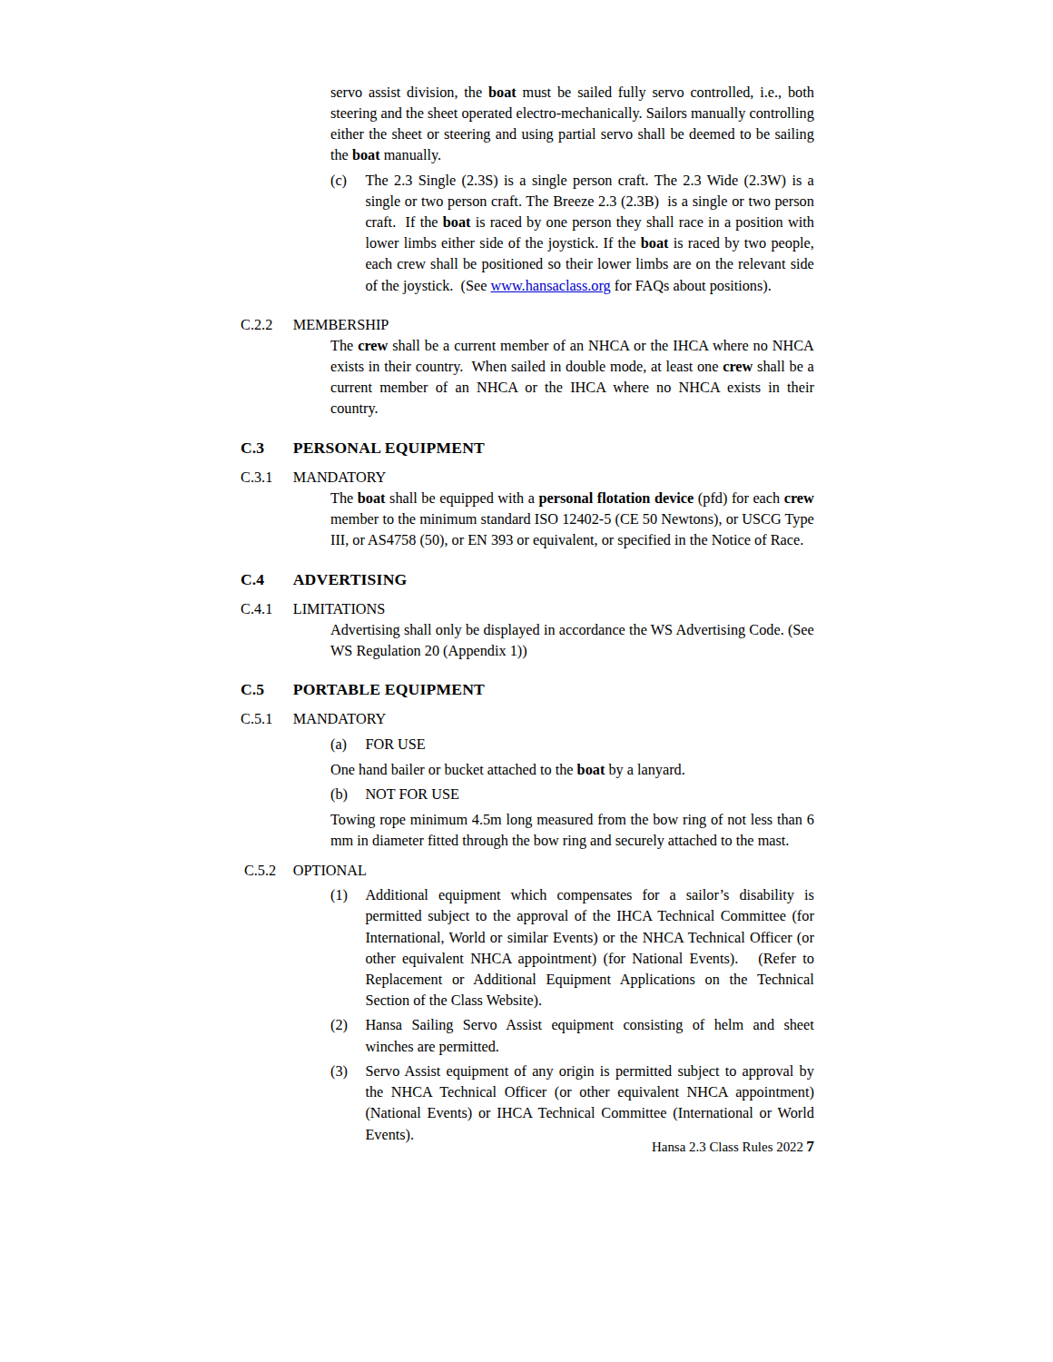servo assist division, the boat must be sailed fully servo controlled, i.e., both steering and the sheet operated electro-mechanically. Sailors manually controlling either the sheet or steering and using partial servo shall be deemed to be sailing the boat manually.
(c)
The 2.3 Single (2.3S) is a single person craft. The 2.3 Wide (2.3W) is a single or two person craft. The Breeze 2.3 (2.3B) is a single or two person craft. If the boat is raced by one person they shall race in a position with lower limbs either side of the joystick. If the boat is raced by two people, each crew shall be positioned so their lower limbs are on the relevant side of the joystick. (See www.hansaclass.org for FAQs about positions).
C.2.2
MEMBERSHIP
The crew shall be a current member of an NHCA or the IHCA where no NHCA exists in their country. When sailed in double mode, at least one crew shall be a current member of an NHCA or the IHCA where no NHCA exists in their country.
C.3
PERSONAL EQUIPMENT
C.3.1
MANDATORY
The boat shall be equipped with a personal flotation device (pfd) for each crew member to the minimum standard ISO 12402-5 (CE 50 Newtons), or USCG Type III, or AS4758 (50), or EN 393 or equivalent, or specified in the Notice of Race.
C.4
ADVERTISING
C.4.1
LIMITATIONS
Advertising shall only be displayed in accordance the WS Advertising Code. (See WS Regulation 20 (Appendix 1))
C.5
PORTABLE EQUIPMENT
C.5.1
MANDATORY
(a)
FOR USE
One hand bailer or bucket attached to the boat by a lanyard.
(b)
NOT FOR USE
Towing rope minimum 4.5m long measured from the bow ring of not less than 6 mm in diameter fitted through the bow ring and securely attached to the mast.
C.5.2
OPTIONAL
(1)
Additional equipment which compensates for a sailor’s disability is permitted subject to the approval of the IHCA Technical Committee (for International, World or similar Events) or the NHCA Technical Officer (or other equivalent NHCA appointment) (for National Events). (Refer to Replacement or Additional Equipment Applications on the Technical Section of the Class Website).
(2)
Hansa Sailing Servo Assist equipment consisting of helm and sheet winches are permitted.
(3)
Servo Assist equipment of any origin is permitted subject to approval by the NHCA Technical Officer (or other equivalent NHCA appointment) (National Events) or IHCA Technical Committee (International or World Events).
Hansa 2.3 Class Rules 20227